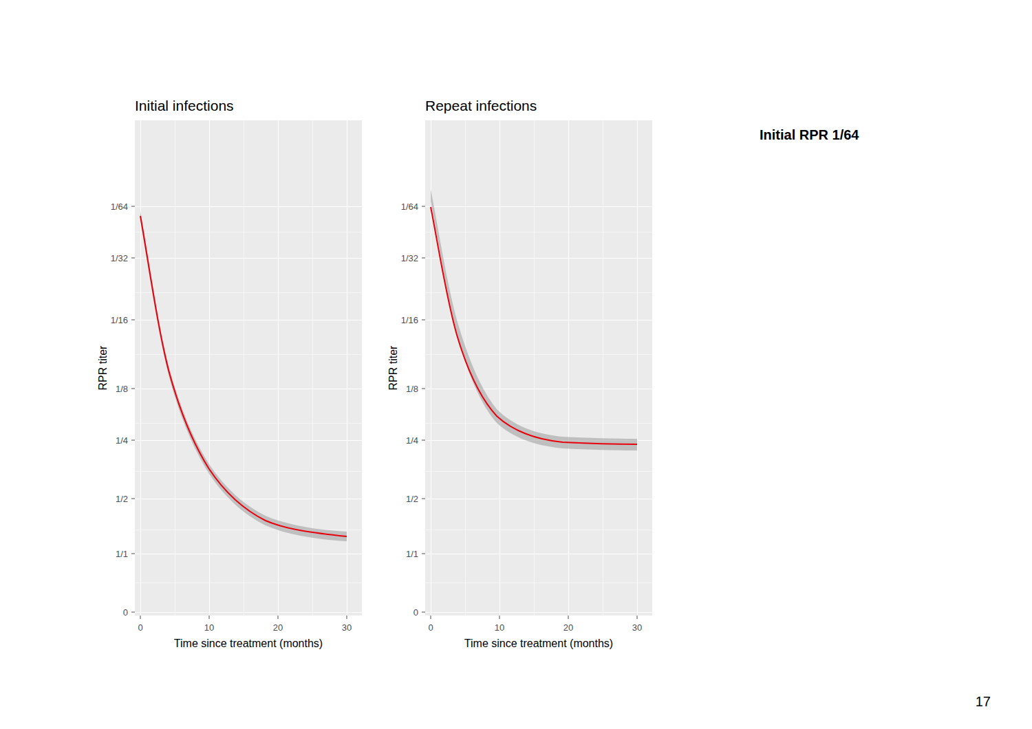Initial infections
Repeat infections
Initial RPR 1/64
1/64
1/32
1/16
1/8
1/4
1/2
1/1
0
0
10
20
30
Time since treatment (months)
RPR titer
1/64
1/32
1/16
1/8
1/4
1/2
1/1
0
0
10
20
30
Time since treatment (months)
RPR titer
17